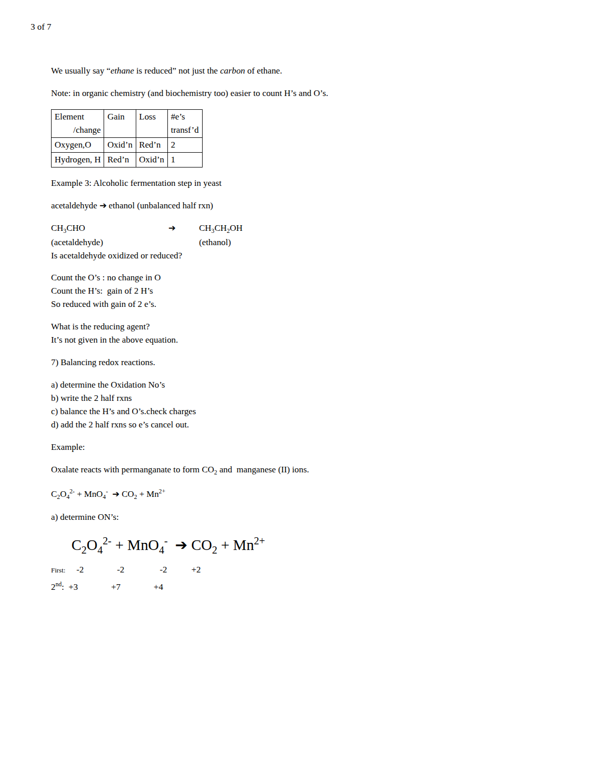3 of 7
We usually say “ethane is reduced” not just the carbon of ethane.
Note: in organic chemistry (and biochemistry too) easier to count H’s and O’s.
| Element /change | Gain | Loss | #e’s transf’d |
| Oxygen,O | Oxid’n | Red’n | 2 |
| Hydrogen, H | Red’n | Oxid’n | 1 |
Example 3: Alcoholic fermentation step in yeast
acetaldehyde ➔ ethanol (unbalanced half rxn)
CH3CHO➔CH3CH2OH
(acetaldehyde) (ethanol)
Is acetaldehyde oxidized or reduced?
Count the O’s : no change in O
Count the H’s: gain of 2 H’s
So reduced with gain of 2 e’s.
What is the reducing agent?
It’s not given in the above equation.
7) Balancing redox reactions.
a) determine the Oxidation No’s
b) write the 2 half rxns
c) balance the H’s and O’s.check charges
d) add the 2 half rxns so e’s cancel out.
Example:
Oxalate reacts with permanganate to form CO2 and manganese (II) ions.
C2O42- + MnO4- ➔ CO2 + Mn2+
a) determine ON’s:
C2O42- + MnO4- ➔ CO2 + Mn2+
First: -2 -2 -2 +2
2nd: +3 +7 +4